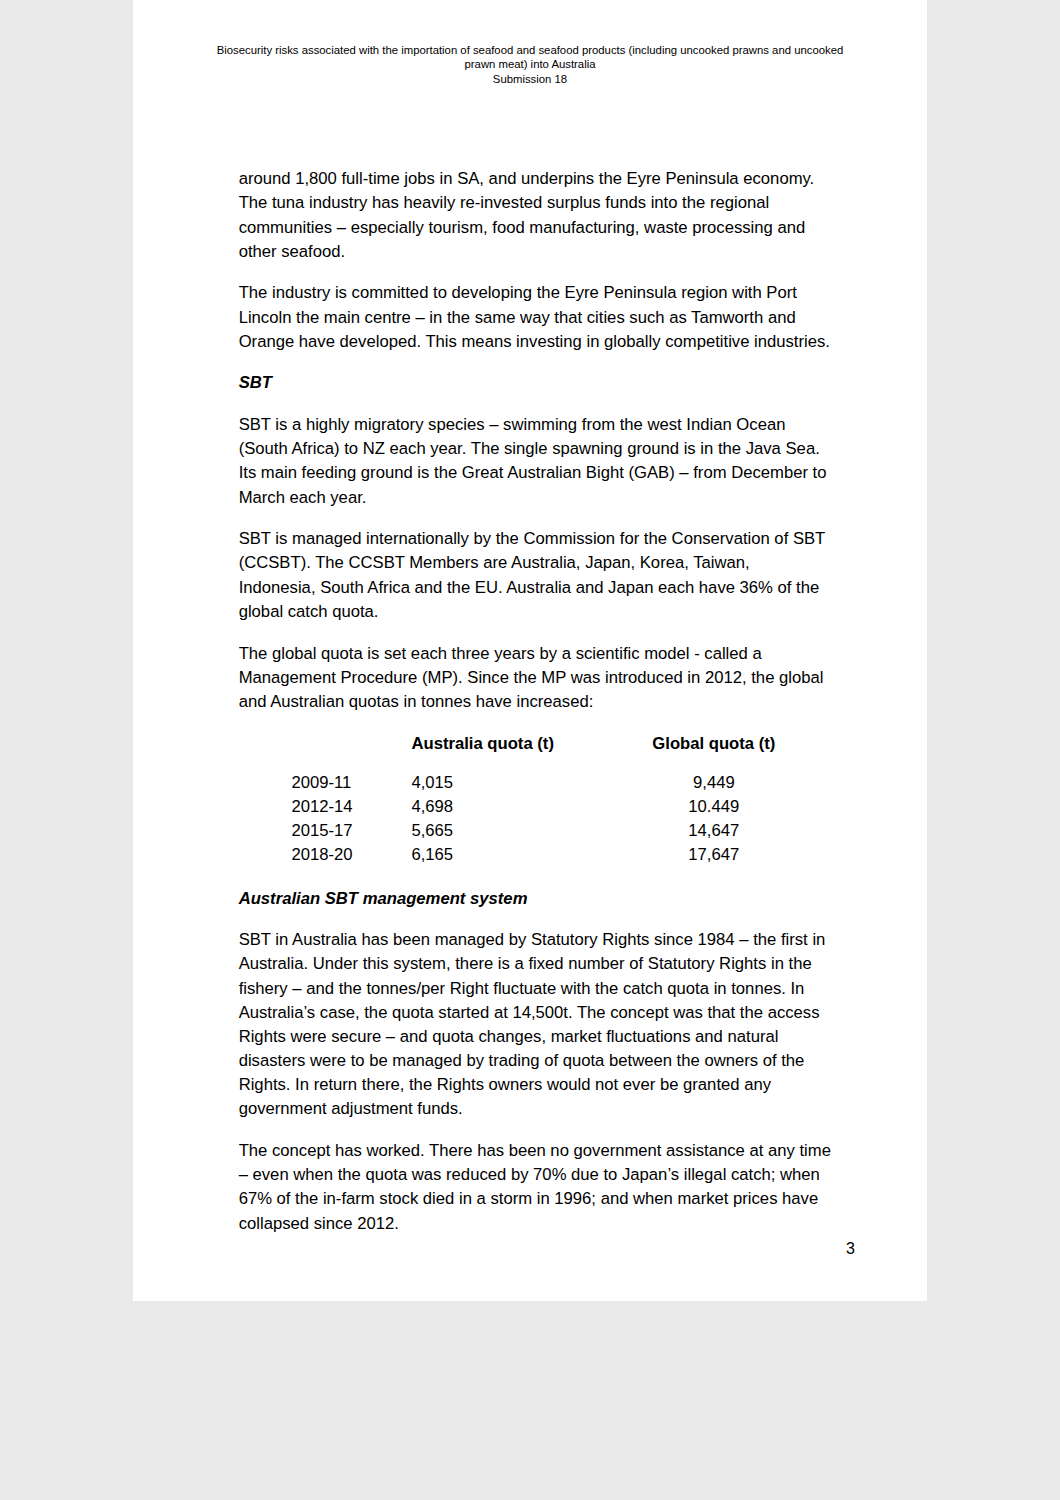Biosecurity risks associated with the importation of seafood and seafood products (including uncooked prawns and uncooked prawn meat) into Australia
Submission 18
around 1,800 full-time jobs in SA, and underpins the Eyre Peninsula economy. The tuna industry has heavily re-invested surplus funds into the regional communities – especially tourism, food manufacturing, waste processing and other seafood.
The industry is committed to developing the Eyre Peninsula region with Port Lincoln the main centre – in the same way that cities such as Tamworth and Orange have developed. This means investing in globally competitive industries.
SBT
SBT is a highly migratory species – swimming from the west Indian Ocean (South Africa) to NZ each year. The single spawning ground is in the Java Sea. Its main feeding ground is the Great Australian Bight (GAB) – from December to March each year.
SBT is managed internationally by the Commission for the Conservation of SBT (CCSBT). The CCSBT Members are Australia, Japan, Korea, Taiwan, Indonesia, South Africa and the EU. Australia and Japan each have 36% of the global catch quota.
The global quota is set each three years by a scientific model - called a Management Procedure (MP). Since the MP was introduced in 2012, the global and Australian quotas in tonnes have increased:
| | Australia quota (t) | Global quota (t) |
| --- | --- | --- |
| 2009-11 | 4,015 | 9,449 |
| 2012-14 | 4,698 | 10.449 |
| 2015-17 | 5,665 | 14,647 |
| 2018-20 | 6,165 | 17,647 |
Australian SBT management system
SBT in Australia has been managed by Statutory Rights since 1984 – the first in Australia. Under this system, there is a fixed number of Statutory Rights in the fishery – and the tonnes/per Right fluctuate with the catch quota in tonnes. In Australia’s case, the quota started at 14,500t. The concept was that the access Rights were secure – and quota changes, market fluctuations and natural disasters were to be managed by trading of quota between the owners of the Rights. In return there, the Rights owners would not ever be granted any government adjustment funds.
The concept has worked. There has been no government assistance at any time – even when the quota was reduced by 70% due to Japan’s illegal catch; when 67% of the in-farm stock died in a storm in 1996; and when market prices have collapsed since 2012.
3